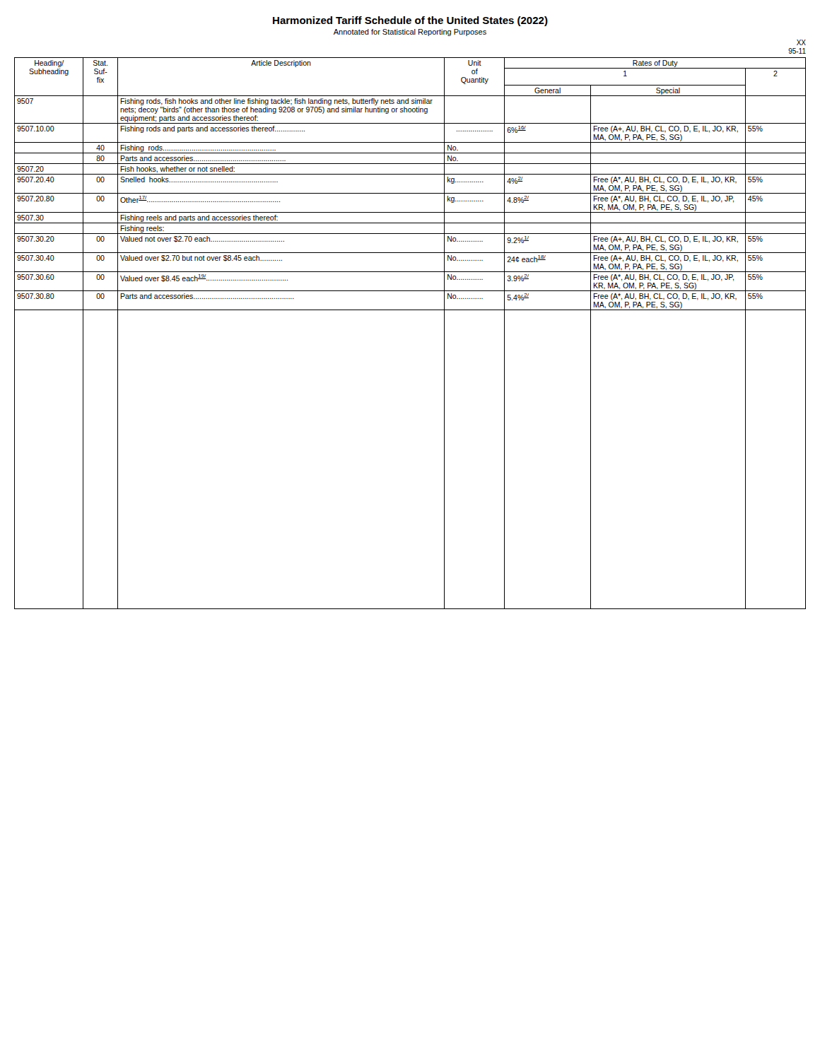Harmonized Tariff Schedule of the United States (2022)
Annotated for Statistical Reporting Purposes
XX
95-11
| Heading/ Subheading | Stat. Suf- fix | Article Description | Unit of Quantity | Rates of Duty |
| --- | --- | --- | --- | --- |
| 1 | 2 |
| | | | | General | Special |
| 9507 | | Fishing rods, fish hooks and other line fishing tackle; fish landing nets, butterfly nets and similar nets; decoy "birds" (other than those of heading 9208 or 9705) and similar hunting or shooting equipment; parts and accessories thereof: | | | | |
| 9507.10.00 | | Fishing rods and parts and accessories thereof ............... | .................. | 6% 16/ | Free (A+, AU, BH, CL, CO, D, E, IL, JO, KR, MA, OM, P, PA, PE, S, SG) | 55% |
| | 40 | Fishing rods ....................................................... | No. | | | |
| | 80 | Parts and accessories ............................................. | No. | | | |
| 9507.20 | | Fish hooks, whether or not snelled: | | | | |
| 9507.20.40 | 00 | Snelled hooks ..................................................... | kg .............. | 4% 2/ | Free (A*, AU, BH, CL, CO, D, E, IL, JO, KR, MA, OM, P, PA, PE, S, SG) | 55% |
| 9507.20.80 | 00 | Other 17/ ................................................................. | kg .............. | 4.8% 2/ | Free (A*, AU, BH, CL, CO, D, E, IL, JO, JP, KR, MA, OM, P, PA, PE, S, SG) | 45% |
| 9507.30 | | Fishing reels and parts and accessories thereof: | | | | |
| | | Fishing reels: | | | | |
| 9507.30.20 | 00 | Valued not over $2.70 each .................................... | No ............. | 9.2% 1/ | Free (A+, AU, BH, CL, CO, D, E, IL, JO, KR, MA, OM, P, PA, PE, S, SG) | 55% |
| 9507.30.40 | 00 | Valued over $2.70 but not over $8.45 each ........... | No ............. | 24¢ each 18/ | Free (A+, AU, BH, CL, CO, D, E, IL, JO, KR, MA, OM, P, PA, PE, S, SG) | 55% |
| 9507.30.60 | 00 | Valued over $8.45 each 19/ ........................................ | No ............. | 3.9% 2/ | Free (A*, AU, BH, CL, CO, D, E, IL, JO, JP, KR, MA, OM, P, PA, PE, S, SG) | 55% |
| 9507.30.80 | 00 | Parts and accessories ................................................. | No ............. | 5.4% 2/ | Free (A*, AU, BH, CL, CO, D, E, IL, JO, KR, MA, OM, P, PA, PE, S, SG) | 55% |